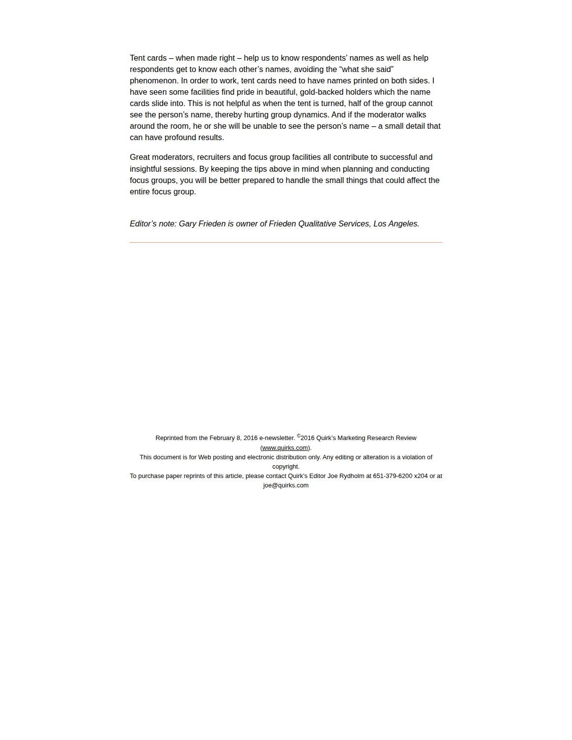Tent cards – when made right – help us to know respondents’ names as well as help respondents get to know each other’s names, avoiding the “what she said” phenomenon. In order to work, tent cards need to have names printed on both sides. I have seen some facilities find pride in beautiful, gold-backed holders which the name cards slide into. This is not helpful as when the tent is turned, half of the group cannot see the person’s name, thereby hurting group dynamics. And if the moderator walks around the room, he or she will be unable to see the person’s name – a small detail that can have profound results.
Great moderators, recruiters and focus group facilities all contribute to successful and insightful sessions. By keeping the tips above in mind when planning and conducting focus groups, you will be better prepared to handle the small things that could affect the entire focus group.
Editor’s note: Gary Frieden is owner of Frieden Qualitative Services, Los Angeles.
Reprinted from the February 8, 2016 e-newsletter. ©2016 Quirk’s Marketing Research Review (www.quirks.com).
This document is for Web posting and electronic distribution only. Any editing or alteration is a violation of copyright.
To purchase paper reprints of this article, please contact Quirk’s Editor Joe Rydholm at 651-379-6200 x204 or at joe@quirks.com